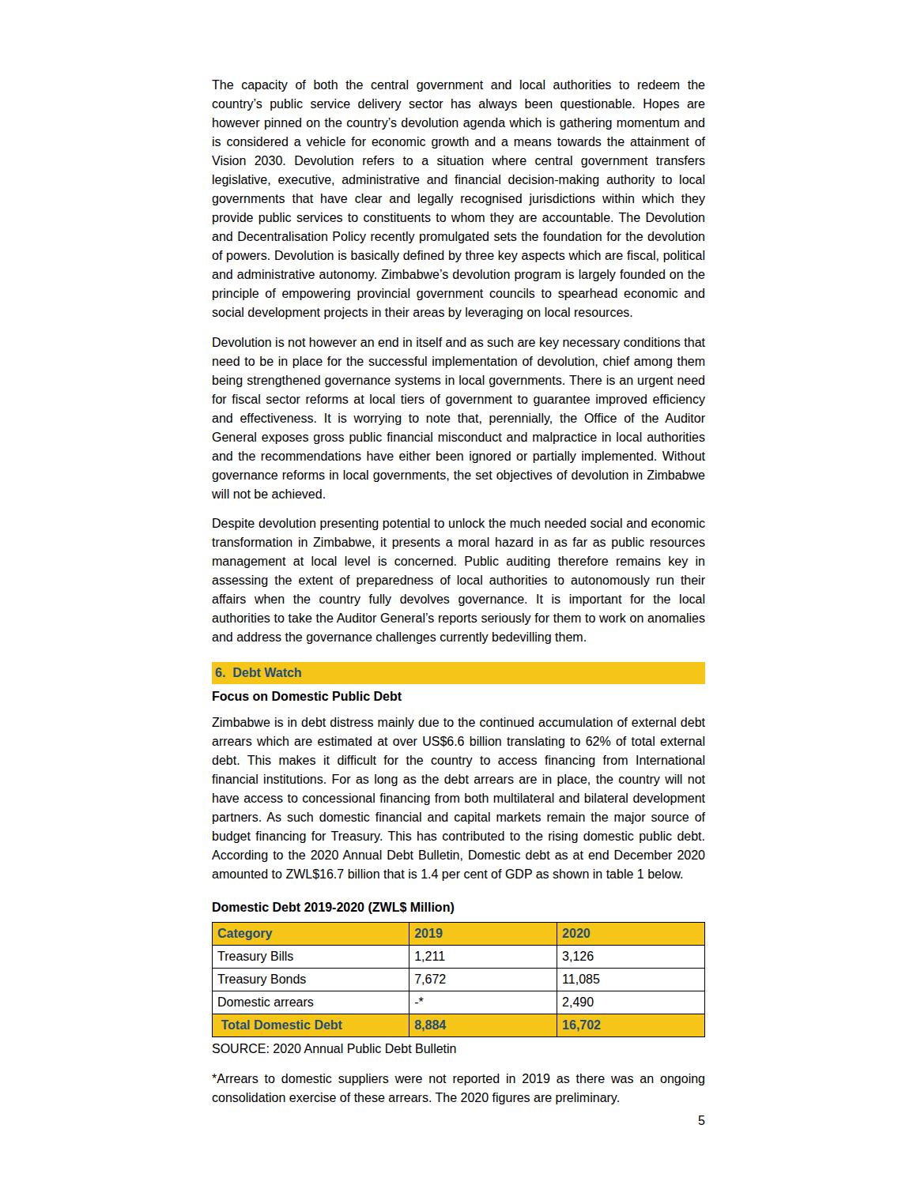The capacity of both the central government and local authorities to redeem the country’s public service delivery sector has always been questionable. Hopes are however pinned on the country’s devolution agenda which is gathering momentum and is considered a vehicle for economic growth and a means towards the attainment of Vision 2030. Devolution refers to a situation where central government transfers legislative, executive, administrative and financial decision-making authority to local governments that have clear and legally recognised jurisdictions within which they provide public services to constituents to whom they are accountable. The Devolution and Decentralisation Policy recently promulgated sets the foundation for the devolution of powers. Devolution is basically defined by three key aspects which are fiscal, political and administrative autonomy. Zimbabwe’s devolution program is largely founded on the principle of empowering provincial government councils to spearhead economic and social development projects in their areas by leveraging on local resources.
Devolution is not however an end in itself and as such are key necessary conditions that need to be in place for the successful implementation of devolution, chief among them being strengthened governance systems in local governments. There is an urgent need for fiscal sector reforms at local tiers of government to guarantee improved efficiency and effectiveness. It is worrying to note that, perennially, the Office of the Auditor General exposes gross public financial misconduct and malpractice in local authorities and the recommendations have either been ignored or partially implemented. Without governance reforms in local governments, the set objectives of devolution in Zimbabwe will not be achieved.
Despite devolution presenting potential to unlock the much needed social and economic transformation in Zimbabwe, it presents a moral hazard in as far as public resources management at local level is concerned. Public auditing therefore remains key in assessing the extent of preparedness of local authorities to autonomously run their affairs when the country fully devolves governance. It is important for the local authorities to take the Auditor General’s reports seriously for them to work on anomalies and address the governance challenges currently bedevilling them.
6. Debt Watch
Focus on Domestic Public Debt
Zimbabwe is in debt distress mainly due to the continued accumulation of external debt arrears which are estimated at over US$6.6 billion translating to 62% of total external debt. This makes it difficult for the country to access financing from International financial institutions. For as long as the debt arrears are in place, the country will not have access to concessional financing from both multilateral and bilateral development partners. As such domestic financial and capital markets remain the major source of budget financing for Treasury. This has contributed to the rising domestic public debt. According to the 2020 Annual Debt Bulletin, Domestic debt as at end December 2020 amounted to ZWL$16.7 billion that is 1.4 per cent of GDP as shown in table 1 below.
Domestic Debt 2019-2020 (ZWL$ Million)
| Category | 2019 | 2020 |
| --- | --- | --- |
| Treasury Bills | 1,211 | 3,126 |
| Treasury Bonds | 7,672 | 11,085 |
| Domestic arrears | -* | 2,490 |
| Total Domestic Debt | 8,884 | 16,702 |
SOURCE: 2020 Annual Public Debt Bulletin
*Arrears to domestic suppliers were not reported in 2019 as there was an ongoing consolidation exercise of these arrears. The 2020 figures are preliminary.
5